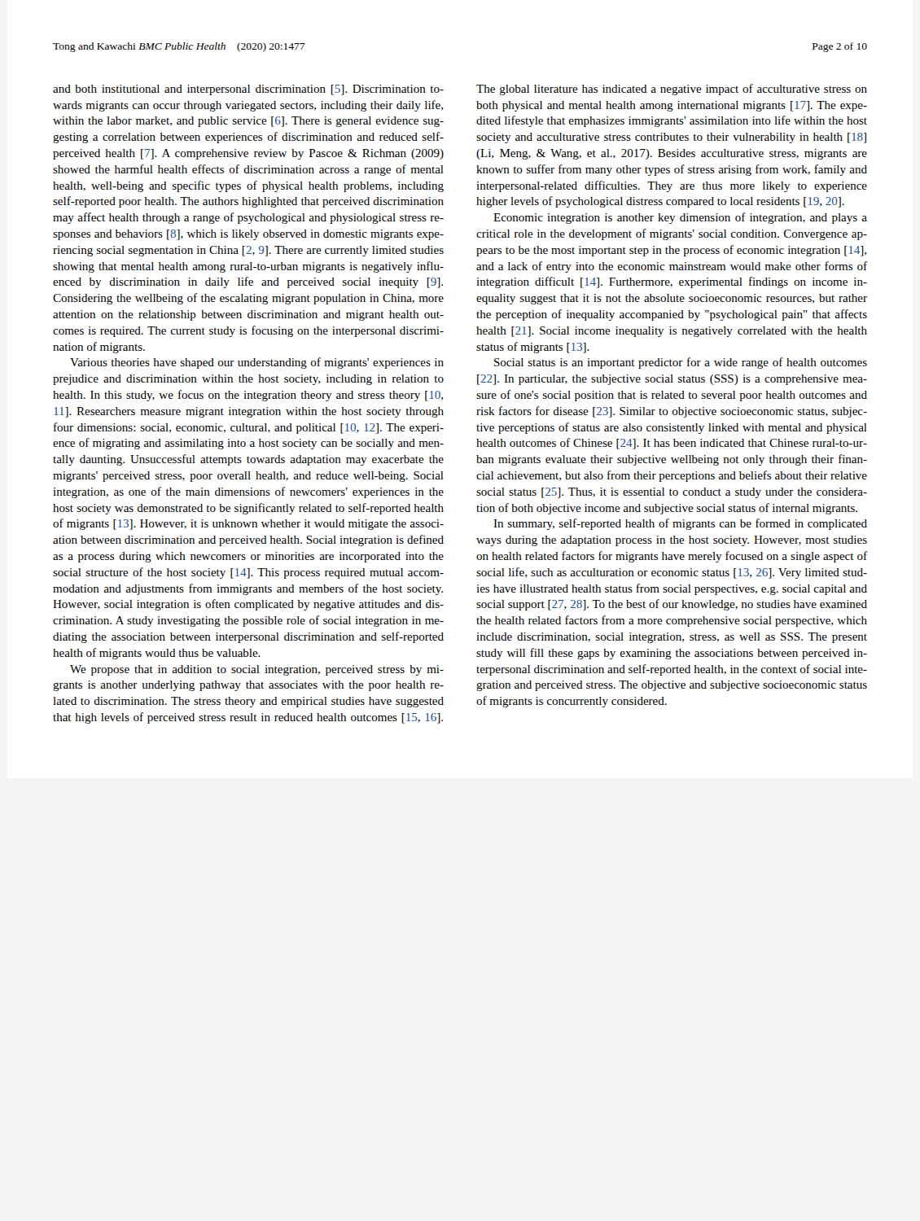Tong and Kawachi BMC Public Health (2020) 20:1477 Page 2 of 10
and both institutional and interpersonal discrimination [5]. Discrimination towards migrants can occur through variegated sectors, including their daily life, within the labor market, and public service [6]. There is general evidence suggesting a correlation between experiences of discrimination and reduced self-perceived health [7]. A comprehensive review by Pascoe & Richman (2009) showed the harmful health effects of discrimination across a range of mental health, well-being and specific types of physical health problems, including self-reported poor health. The authors highlighted that perceived discrimination may affect health through a range of psychological and physiological stress responses and behaviors [8], which is likely observed in domestic migrants experiencing social segmentation in China [2, 9]. There are currently limited studies showing that mental health among rural-to-urban migrants is negatively influenced by discrimination in daily life and perceived social inequity [9]. Considering the wellbeing of the escalating migrant population in China, more attention on the relationship between discrimination and migrant health outcomes is required. The current study is focusing on the interpersonal discrimination of migrants.
Various theories have shaped our understanding of migrants' experiences in prejudice and discrimination within the host society, including in relation to health. In this study, we focus on the integration theory and stress theory [10, 11]. Researchers measure migrant integration within the host society through four dimensions: social, economic, cultural, and political [10, 12]. The experience of migrating and assimilating into a host society can be socially and mentally daunting. Unsuccessful attempts towards adaptation may exacerbate the migrants' perceived stress, poor overall health, and reduce well-being. Social integration, as one of the main dimensions of newcomers' experiences in the host society was demonstrated to be significantly related to self-reported health of migrants [13]. However, it is unknown whether it would mitigate the association between discrimination and perceived health. Social integration is defined as a process during which newcomers or minorities are incorporated into the social structure of the host society [14]. This process required mutual accommodation and adjustments from immigrants and members of the host society. However, social integration is often complicated by negative attitudes and discrimination. A study investigating the possible role of social integration in mediating the association between interpersonal discrimination and self-reported health of migrants would thus be valuable.
We propose that in addition to social integration, perceived stress by migrants is another underlying pathway that associates with the poor health related to discrimination. The stress theory and empirical studies have suggested that high levels of perceived stress result in reduced health outcomes [15, 16]. The global literature has indicated a negative impact of acculturative stress on both physical and mental health among international migrants [17]. The expedited lifestyle that emphasizes immigrants' assimilation into life within the host society and acculturative stress contributes to their vulnerability in health [18] (Li, Meng, & Wang, et al., 2017). Besides acculturative stress, migrants are known to suffer from many other types of stress arising from work, family and interpersonal-related difficulties. They are thus more likely to experience higher levels of psychological distress compared to local residents [19, 20].
Economic integration is another key dimension of integration, and plays a critical role in the development of migrants' social condition. Convergence appears to be the most important step in the process of economic integration [14], and a lack of entry into the economic mainstream would make other forms of integration difficult [14]. Furthermore, experimental findings on income inequality suggest that it is not the absolute socioeconomic resources, but rather the perception of inequality accompanied by "psychological pain" that affects health [21]. Social income inequality is negatively correlated with the health status of migrants [13].
Social status is an important predictor for a wide range of health outcomes [22]. In particular, the subjective social status (SSS) is a comprehensive measure of one's social position that is related to several poor health outcomes and risk factors for disease [23]. Similar to objective socioeconomic status, subjective perceptions of status are also consistently linked with mental and physical health outcomes of Chinese [24]. It has been indicated that Chinese rural-to-urban migrants evaluate their subjective wellbeing not only through their financial achievement, but also from their perceptions and beliefs about their relative social status [25]. Thus, it is essential to conduct a study under the consideration of both objective income and subjective social status of internal migrants.
In summary, self-reported health of migrants can be formed in complicated ways during the adaptation process in the host society. However, most studies on health related factors for migrants have merely focused on a single aspect of social life, such as acculturation or economic status [13, 26]. Very limited studies have illustrated health status from social perspectives, e.g. social capital and social support [27, 28]. To the best of our knowledge, no studies have examined the health related factors from a more comprehensive social perspective, which include discrimination, social integration, stress, as well as SSS. The present study will fill these gaps by examining the associations between perceived interpersonal discrimination and self-reported health, in the context of social integration and perceived stress. The objective and subjective socioeconomic status of migrants is concurrently considered.